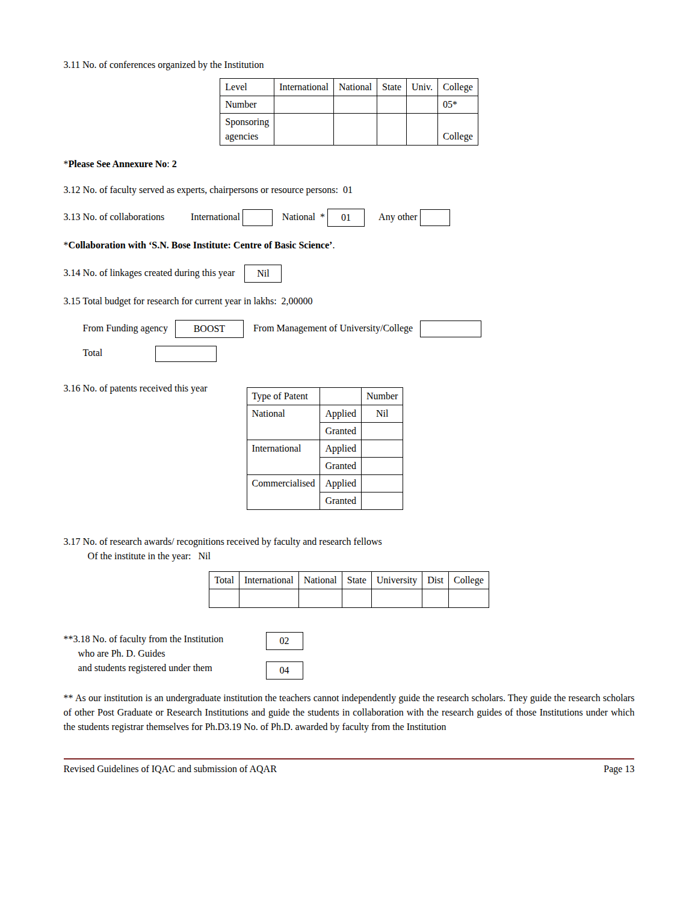3.11 No. of conferences organized by the Institution
| Level | International | National | State | Univ. | College |
| Number | | | | | 05* |
| Sponsoring agencies | | | | | College |
*Please See Annexure No: 2
3.12 No. of faculty served as experts, chairpersons or resource persons: 01
3.13 No. of collaborations International National * 01 Any other
*Collaboration with ‘S.N. Bose Institute: Centre of Basic Science’.
3.14 No. of linkages created during this year Nil
3.15 Total budget for research for current year in lakhs: 2,00000
From Funding agency BOOST From Management of University/College
Total
3.16 No. of patents received this year
| Type of Patent | | Number |
| National | Applied | Nil |
| Granted | |
| International | Applied | |
| Granted | |
| Commercialised | Applied | |
| Granted | |
3.17 No. of research awards/ recognitions received by faculty and research fellows
Of the institute in the year: Nil
| Total | International | National | State | University | Dist | College |
**3.18 No. of faculty from the Institution
who are Ph. D. Guides
and students registered under them
02
04
** As our institution is an undergraduate institution the teachers cannot independently guide the research scholars. They guide the research scholars of other Post Graduate or Research Institutions and guide the students in collaboration with the research guides of those Institutions under which the students registrar themselves for Ph.D3.19 No. of Ph.D. awarded by faculty from the Institution
Revised Guidelines of IQAC and submission of AQAR Page 13